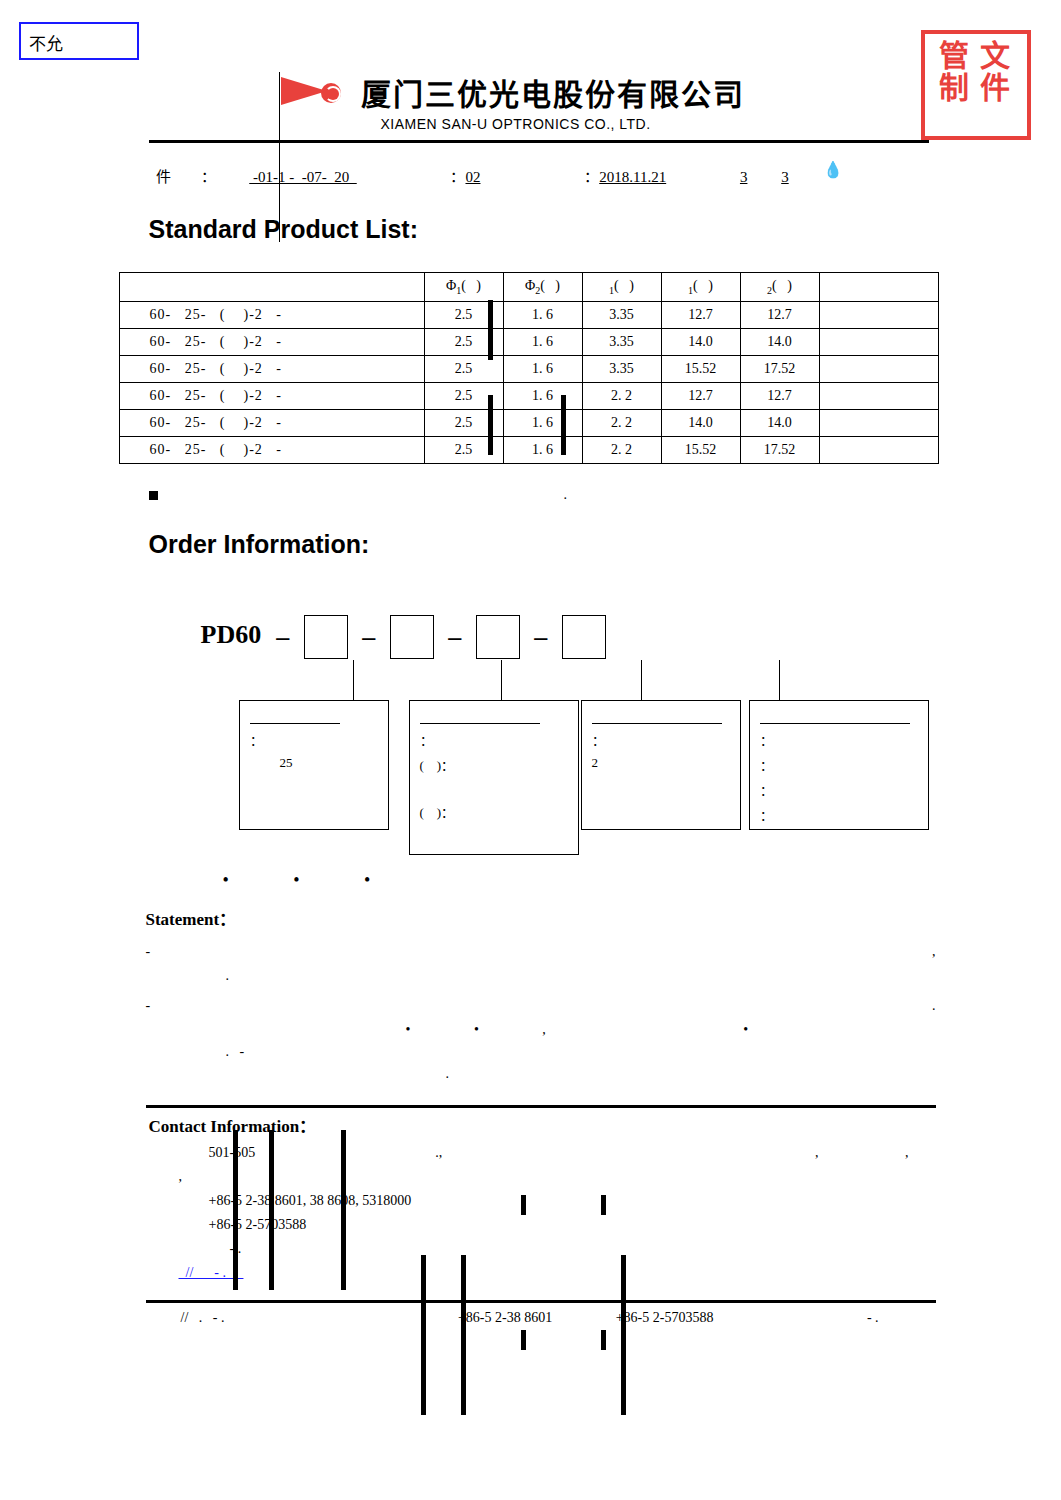不允
管 文 制 件
厦门三优光电股份有限公司
XIAMEN SAN-U OPTRONICS CO., LTD.
件 ： -01-1 - -07- 20 ：02 ：2018.11.21 3 3
💧
Standard Product List:
| | Φ 1 ( ) | Φ 2 ( ) | 1 ( ) | 1 ( ) | 2 ( ) | |
| 60- 25- ( )-2 - | 2.5 | 1. 6 | 3.35 | 12.7 | 12.7 | |
| 60- 25- ( )-2 - | 2.5 | 1. 6 | 3.35 | 14.0 | 14.0 | |
| 60- 25- ( )-2 - | 2.5 | 1. 6 | 3.35 | 15.52 | 17.52 | |
| 60- 25- ( )-2 - | 2.5 | 1. 6 | 2. 2 | 12.7 | 12.7 | |
| 60- 25- ( )-2 - | 2.5 | 1. 6 | 2. 2 | 14.0 | 14.0 | |
| 60- 25- ( )-2 - | 2.5 | 1. 6 | 2. 2 | 15.52 | 17.52 | |
.
Order Information:
PD60 – – – –
：
25
：
( )：
( )：
：
2
：
：
：
：
• • •
Statement：
- ,
.
- .
• • , •
. -
.
Contact Information：
501-505.,,,
,
+86-5 2-38 8601, 38 8608, 5318000
+86-5 2-5703588
- .
// - .
// . - . +86-5 2-38 8601 +86-5 2-5703588 - .